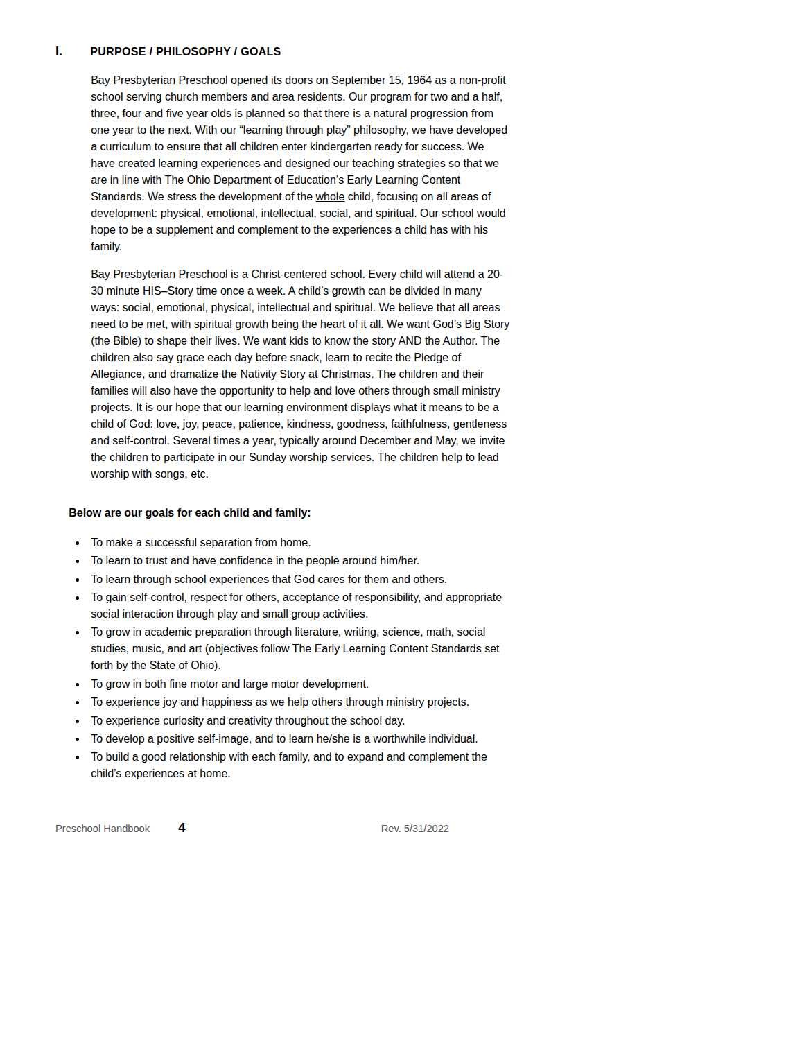I. PURPOSE / PHILOSOPHY / GOALS
Bay Presbyterian Preschool opened its doors on September 15, 1964 as a non-profit school serving church members and area residents. Our program for two and a half, three, four and five year olds is planned so that there is a natural progression from one year to the next. With our “learning through play” philosophy, we have developed a curriculum to ensure that all children enter kindergarten ready for success. We have created learning experiences and designed our teaching strategies so that we are in line with The Ohio Department of Education’s Early Learning Content Standards. We stress the development of the whole child, focusing on all areas of development: physical, emotional, intellectual, social, and spiritual. Our school would hope to be a supplement and complement to the experiences a child has with his family.
Bay Presbyterian Preschool is a Christ-centered school. Every child will attend a 20-30 minute HIS–Story time once a week. A child’s growth can be divided in many ways: social, emotional, physical, intellectual and spiritual. We believe that all areas need to be met, with spiritual growth being the heart of it all. We want God’s Big Story (the Bible) to shape their lives. We want kids to know the story AND the Author. The children also say grace each day before snack, learn to recite the Pledge of Allegiance, and dramatize the Nativity Story at Christmas. The children and their families will also have the opportunity to help and love others through small ministry projects. It is our hope that our learning environment displays what it means to be a child of God: love, joy, peace, patience, kindness, goodness, faithfulness, gentleness and self-control. Several times a year, typically around December and May, we invite the children to participate in our Sunday worship services. The children help to lead worship with songs, etc.
Below are our goals for each child and family:
To make a successful separation from home.
To learn to trust and have confidence in the people around him/her.
To learn through school experiences that God cares for them and others.
To gain self-control, respect for others, acceptance of responsibility, and appropriate social interaction through play and small group activities.
To grow in academic preparation through literature, writing, science, math, social studies, music, and art (objectives follow The Early Learning Content Standards set forth by the State of Ohio).
To grow in both fine motor and large motor development.
To experience joy and happiness as we help others through ministry projects.
To experience curiosity and creativity throughout the school day.
To develop a positive self-image, and to learn he/she is a worthwhile individual.
To build a good relationship with each family, and to expand and complement the child’s experiences at home.
Preschool Handbook 4 Rev. 5/31/2022